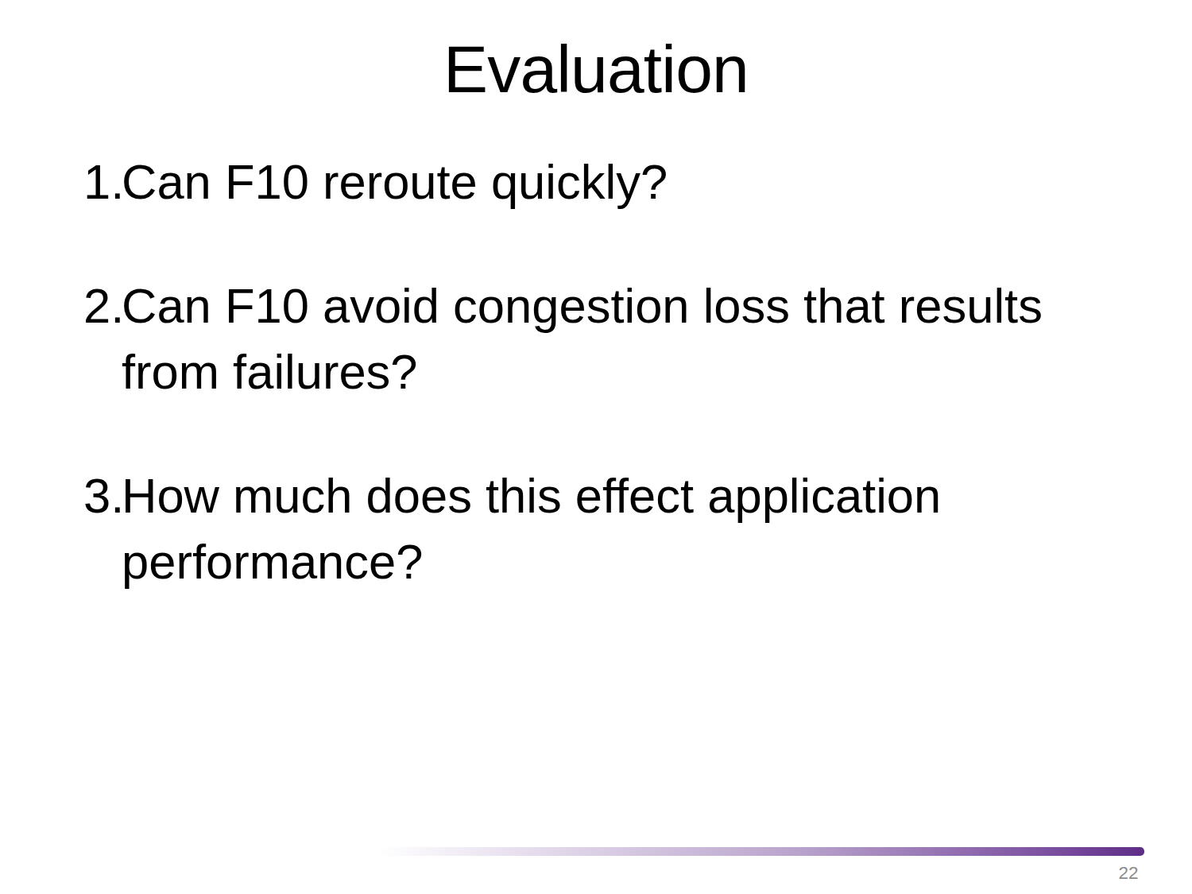Evaluation
Can F10 reroute quickly?
Can F10 avoid congestion loss that results from failures?
How much does this effect application performance?
22